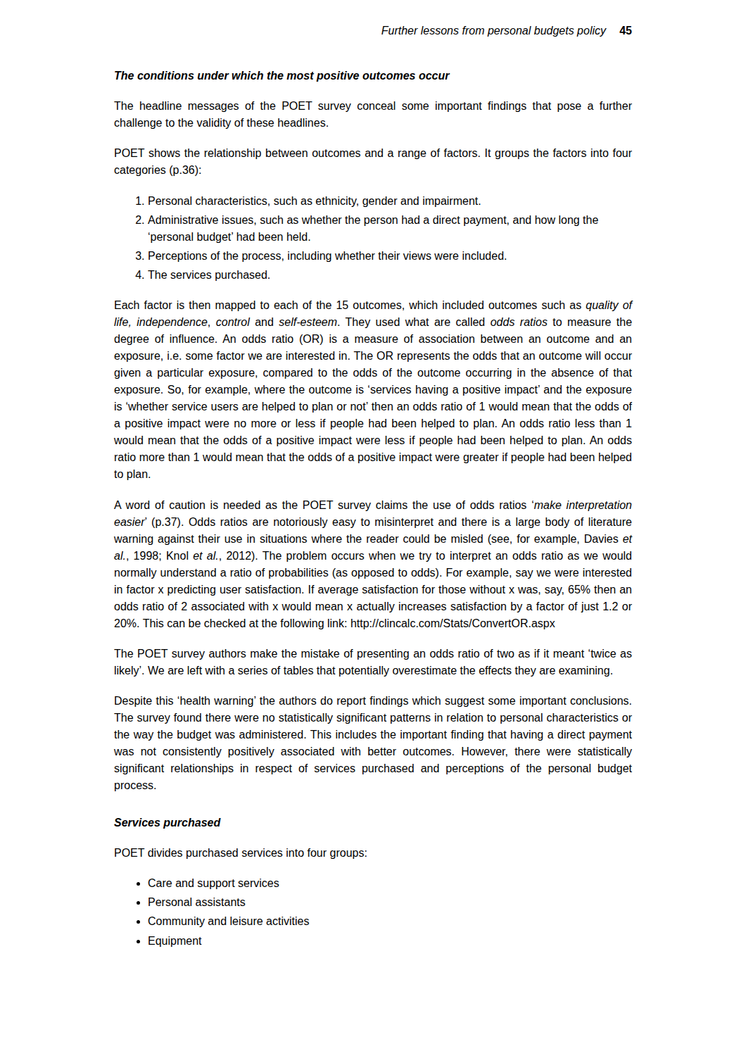Further lessons from personal budgets policy 45
The conditions under which the most positive outcomes occur
The headline messages of the POET survey conceal some important findings that pose a further challenge to the validity of these headlines.
POET shows the relationship between outcomes and a range of factors. It groups the factors into four categories (p.36):
Personal characteristics, such as ethnicity, gender and impairment.
Administrative issues, such as whether the person had a direct payment, and how long the ‘personal budget’ had been held.
Perceptions of the process, including whether their views were included.
The services purchased.
Each factor is then mapped to each of the 15 outcomes, which included outcomes such as quality of life, independence, control and self-esteem. They used what are called odds ratios to measure the degree of influence. An odds ratio (OR) is a measure of association between an outcome and an exposure, i.e. some factor we are interested in. The OR represents the odds that an outcome will occur given a particular exposure, compared to the odds of the outcome occurring in the absence of that exposure. So, for example, where the outcome is ‘services having a positive impact’ and the exposure is ‘whether service users are helped to plan or not’ then an odds ratio of 1 would mean that the odds of a positive impact were no more or less if people had been helped to plan. An odds ratio less than 1 would mean that the odds of a positive impact were less if people had been helped to plan. An odds ratio more than 1 would mean that the odds of a positive impact were greater if people had been helped to plan.
A word of caution is needed as the POET survey claims the use of odds ratios ‘make interpretation easier’ (p.37). Odds ratios are notoriously easy to misinterpret and there is a large body of literature warning against their use in situations where the reader could be misled (see, for example, Davies et al., 1998; Knol et al., 2012). The problem occurs when we try to interpret an odds ratio as we would normally understand a ratio of probabilities (as opposed to odds). For example, say we were interested in factor x predicting user satisfaction. If average satisfaction for those without x was, say, 65% then an odds ratio of 2 associated with x would mean x actually increases satisfaction by a factor of just 1.2 or 20%. This can be checked at the following link: http://clincalc.com/Stats/ConvertOR.aspx
The POET survey authors make the mistake of presenting an odds ratio of two as if it meant ‘twice as likely’. We are left with a series of tables that potentially overestimate the effects they are examining.
Despite this ‘health warning’ the authors do report findings which suggest some important conclusions. The survey found there were no statistically significant patterns in relation to personal characteristics or the way the budget was administered. This includes the important finding that having a direct payment was not consistently positively associated with better outcomes. However, there were statistically significant relationships in respect of services purchased and perceptions of the personal budget process.
Services purchased
POET divides purchased services into four groups:
Care and support services
Personal assistants
Community and leisure activities
Equipment